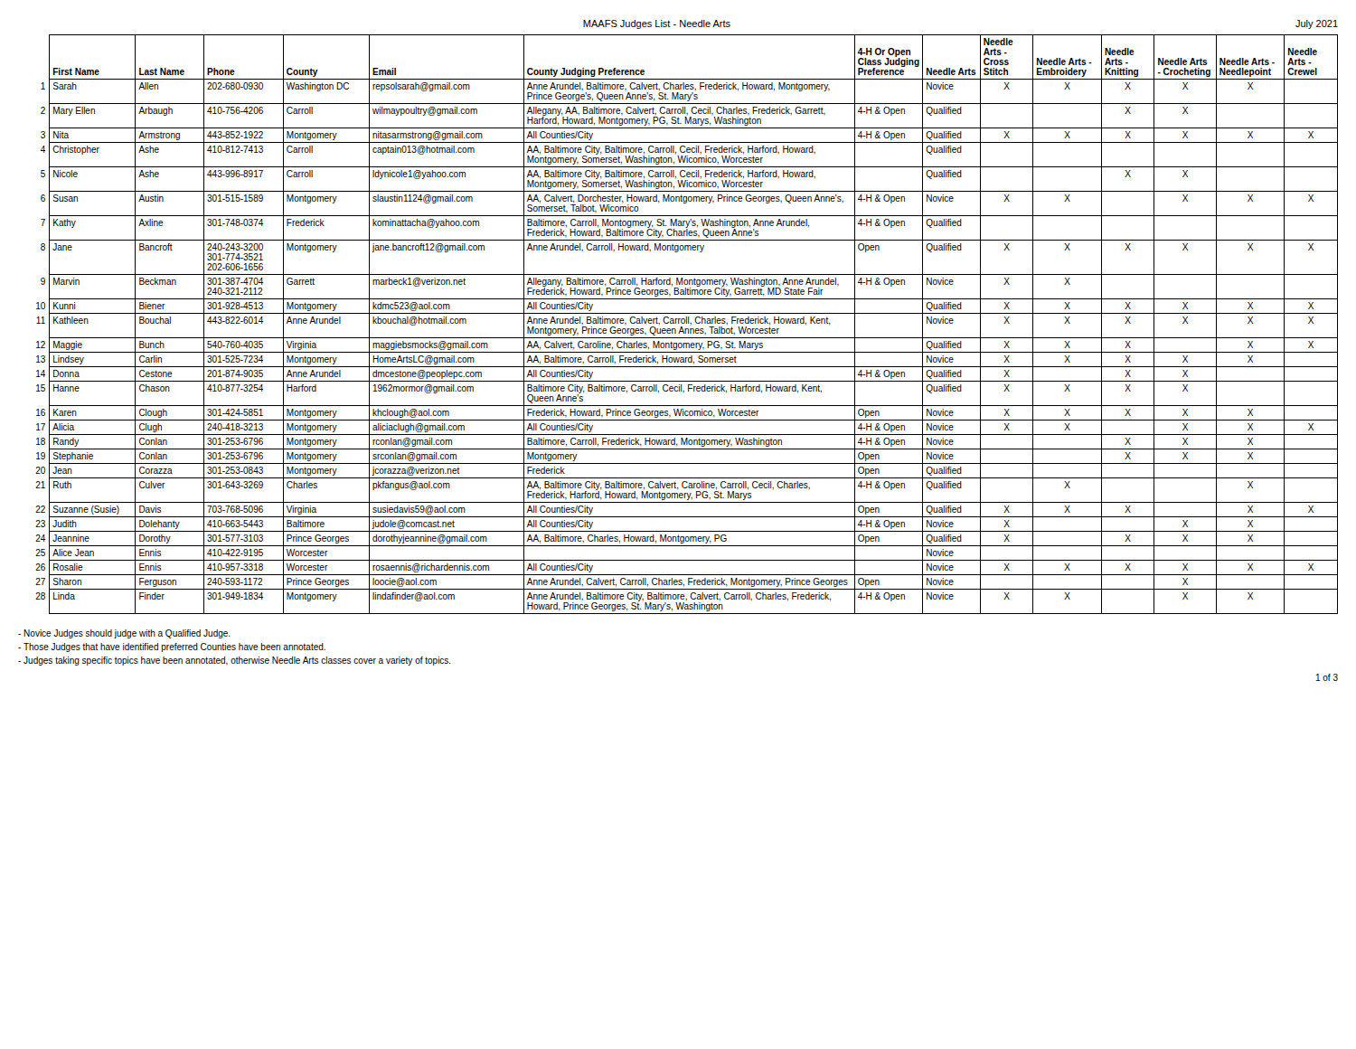MAAFS Judges List - Needle Arts
July 2021
| | First Name | Last Name | Phone | County | Email | County Judging Preference | 4-H Or Open Class Judging Preference | Needle Arts | Needle Arts - Cross Stitch | Needle Arts - Embroidery | Needle Arts - Knitting | Needle Arts - Crocheting | Needle Arts - Needlepoint | Needle Arts - Crewel |
| --- | --- | --- | --- | --- | --- | --- | --- | --- | --- | --- | --- | --- | --- | --- |
| 1 | Sarah | Allen | 202-680-0930 | Washington DC | repsolsarah@gmail.com | Anne Arundel, Baltimore, Calvert, Charles, Frederick, Howard, Montgomery, Prince George's, Queen Anne's, St. Mary's | | Novice | X | X | X | X | X | |
| 2 | Mary Ellen | Arbaugh | 410-756-4206 | Carroll | wilmaypoultry@gmail.com | Allegany, AA, Baltimore, Calvert, Carroll, Cecil, Charles, Frederick, Garrett, Harford, Howard, Montgomery, PG, St. Marys, Washington | 4-H & Open | Qualified | | | X | X | | |
| 3 | Nita | Armstrong | 443-852-1922 | Montgomery | nitasarmstrong@gmail.com | All Counties/City | 4-H & Open | Qualified | X | X | X | X | X | X |
| 4 | Christopher | Ashe | 410-812-7413 | Carroll | captain013@hotmail.com | AA, Baltimore City, Baltimore, Carroll, Cecil, Frederick, Harford, Howard, Montgomery, Somerset, Washington, Wicomico, Worcester | | Qualified | | | | | | |
| 5 | Nicole | Ashe | 443-996-8917 | Carroll | ldynicole1@yahoo.com | AA, Baltimore City, Baltimore, Carroll, Cecil, Frederick, Harford, Howard, Montgomery, Somerset, Washington, Wicomico, Worcester | | Qualified | | | X | X | | |
| 6 | Susan | Austin | 301-515-1589 | Montgomery | slaustin1124@gmail.com | AA, Calvert, Dorchester, Howard, Montgomery, Prince Georges, Queen Anne's, Somerset, Talbot, Wicomico | 4-H & Open | Novice | X | X | | X | X | X |
| 7 | Kathy | Axline | 301-748-0374 | Frederick | kominattacha@yahoo.com | Baltimore, Carroll, Montogmery, St. Mary's, Washington, Anne Arundel, Frederick, Howard, Baltimore City, Charles, Queen Anne's | 4-H & Open | Qualified | | | | | | |
| 8 | Jane | Bancroft | 240-243-3200 301-774-3521 202-606-1656 | Montgomery | jane.bancroft12@gmail.com | Anne Arundel, Carroll, Howard, Montgomery | Open | Qualified | X | X | X | X | X | X |
| 9 | Marvin | Beckman | 301-387-4704 240-321-2112 | Garrett | marbeck1@verizon.net | Allegany, Baltimore, Carroll, Harford, Montgomery, Washington, Anne Arundel, Frederick, Howard, Prince Georges, Baltimore City, Garrett, MD State Fair | 4-H & Open | Novice | X | X | | | | |
| 10 | Kunni | Biener | 301-928-4513 | Montgomery | kdmc523@aol.com | All Counties/City | | Qualified | X | X | X | X | X | X |
| 11 | Kathleen | Bouchal | 443-822-6014 | Anne Arundel | kbouchal@hotmail.com | Anne Arundel, Baltimore, Calvert, Carroll, Charles, Frederick, Howard, Kent, Montgomery, Prince Georges, Queen Annes, Talbot, Worcester | | Novice | X | X | X | X | X | X |
| 12 | Maggie | Bunch | 540-760-4035 | Virginia | maggiebsmocks@gmail.com | AA, Calvert, Caroline, Charles, Montgomery, PG, St. Marys | | Qualified | X | X | X | | X | X |
| 13 | Lindsey | Carlin | 301-525-7234 | Montgomery | HomeArtsLC@gmail.com | AA, Baltimore, Carroll, Frederick, Howard, Somerset | | Novice | X | X | X | X | X | |
| 14 | Donna | Cestone | 201-874-9035 | Anne Arundel | dmcestone@peoplepc.com | All Counties/City | 4-H & Open | Qualified | X | | X | X | | |
| 15 | Hanne | Chason | 410-877-3254 | Harford | 1962mormor@gmail.com | Baltimore City, Baltimore, Carroll, Cecil, Frederick, Harford, Howard, Kent, Queen Anne's | | Qualified | X | X | X | X | | |
| 16 | Karen | Clough | 301-424-5851 | Montgomery | khclough@aol.com | Frederick, Howard, Prince Georges, Wicomico, Worcester | Open | Novice | X | X | X | X | X | |
| 17 | Alicia | Clugh | 240-418-3213 | Montgomery | aliciaclugh@gmail.com | All Counties/City | 4-H & Open | Novice | X | X | | X | X | X |
| 18 | Randy | Conlan | 301-253-6796 | Montgomery | rconlan@gmail.com | Baltimore, Carroll, Frederick, Howard, Montgomery, Washington | 4-H & Open | Novice | | | X | X | X | |
| 19 | Stephanie | Conlan | 301-253-6796 | Montgomery | srconlan@gmail.com | Montgomery | Open | Novice | | | X | X | X | |
| 20 | Jean | Corazza | 301-253-0843 | Montgomery | jcorazza@verizon.net | Frederick | Open | Qualified | | | | | | |
| 21 | Ruth | Culver | 301-643-3269 | Charles | pkfangus@aol.com | AA, Baltimore City, Baltimore, Calvert, Caroline, Carroll, Cecil, Charles, Frederick, Harford, Howard, Montgomery, PG, St. Marys | 4-H & Open | Qualified | | X | | | X | |
| 22 | Suzanne (Susie) | Davis | 703-768-5096 | Virginia | susiedavis59@aol.com | All Counties/City | Open | Qualified | X | X | X | | X | X |
| 23 | Judith | Dolehanty | 410-663-5443 | Baltimore | judole@comcast.net | All Counties/City | 4-H & Open | Novice | X | | | X | X | |
| 24 | Jeannine | Dorothy | 301-577-3103 | Prince Georges | dorothyjeannine@gmail.com | AA, Baltimore, Charles, Howard, Montgomery, PG | Open | Qualified | X | | X | X | X | |
| 25 | Alice Jean | Ennis | 410-422-9195 | Worcester | | | | Novice | | | | | | |
| 26 | Rosalie | Ennis | 410-957-3318 | Worcester | rosaennis@richardennis.com | All Counties/City | | Novice | X | X | X | X | X | X |
| 27 | Sharon | Ferguson | 240-593-1172 | Prince Georges | loocie@aol.com | Anne Arundel, Calvert, Carroll, Charles, Frederick, Montgomery, Prince Georges | Open | Novice | | | | X | | |
| 28 | Linda | Finder | 301-949-1834 | Montgomery | lindafinder@aol.com | Anne Arundel, Baltimore City, Baltimore, Calvert, Carroll, Charles, Frederick, Howard, Prince Georges, St. Mary's, Washington | 4-H & Open | Novice | X | X | | X | X | |
- Novice Judges should judge with a Qualified Judge.
- Those Judges that have identified preferred Counties have been annotated.
- Judges taking specific topics have been annotated, otherwise Needle Arts classes cover a variety of topics.
1 of 3